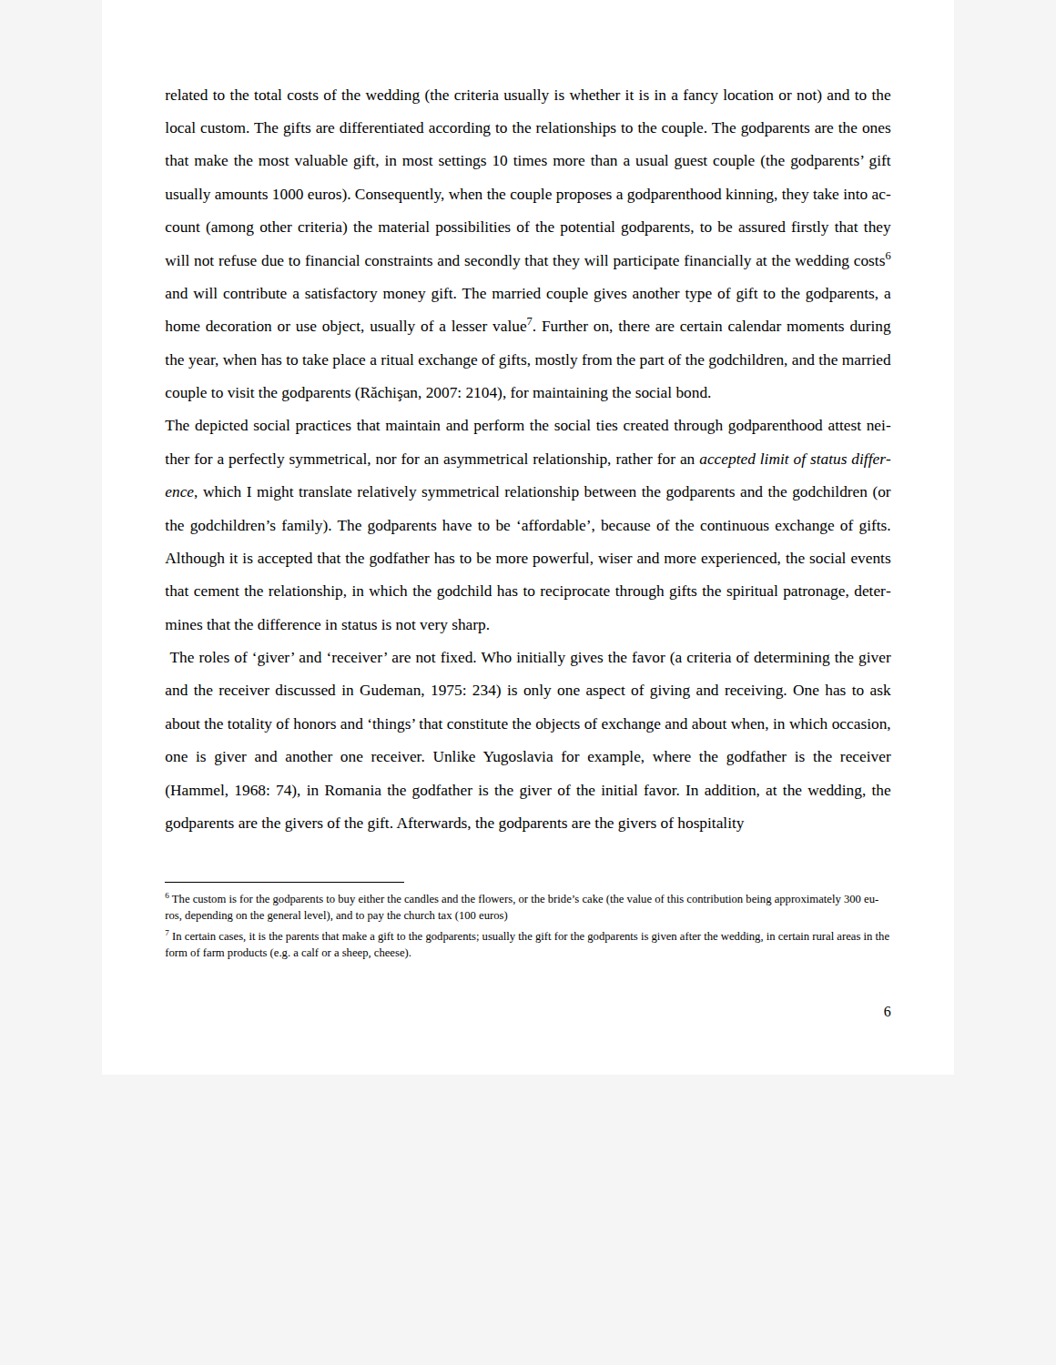related to the total costs of the wedding (the criteria usually is whether it is in a fancy location or not) and to the local custom. The gifts are differentiated according to the relationships to the couple. The godparents are the ones that make the most valuable gift, in most settings 10 times more than a usual guest couple (the godparents’ gift usually amounts 1000 euros). Consequently, when the couple proposes a godparenthood kinning, they take into account (among other criteria) the material possibilities of the potential godparents, to be assured firstly that they will not refuse due to financial constraints and secondly that they will participate financially at the wedding costs6 and will contribute a satisfactory money gift. The married couple gives another type of gift to the godparents, a home decoration or use object, usually of a lesser value7. Further on, there are certain calendar moments during the year, when has to take place a ritual exchange of gifts, mostly from the part of the godchildren, and the married couple to visit the godparents (Răchişan, 2007: 2104), for maintaining the social bond.
The depicted social practices that maintain and perform the social ties created through godparenthood attest neither for a perfectly symmetrical, nor for an asymmetrical relationship, rather for an accepted limit of status difference, which I might translate relatively symmetrical relationship between the godparents and the godchildren (or the godchildren’s family). The godparents have to be ‘affordable’, because of the continuous exchange of gifts. Although it is accepted that the godfather has to be more powerful, wiser and more experienced, the social events that cement the relationship, in which the godchild has to reciprocate through gifts the spiritual patronage, determines that the difference in status is not very sharp.
The roles of ‘giver’ and ‘receiver’ are not fixed. Who initially gives the favor (a criteria of determining the giver and the receiver discussed in Gudeman, 1975: 234) is only one aspect of giving and receiving. One has to ask about the totality of honors and ‘things’ that constitute the objects of exchange and about when, in which occasion, one is giver and another one receiver. Unlike Yugoslavia for example, where the godfather is the receiver (Hammel, 1968: 74), in Romania the godfather is the giver of the initial favor. In addition, at the wedding, the godparents are the givers of the gift. Afterwards, the godparents are the givers of hospitality
6 The custom is for the godparents to buy either the candles and the flowers, or the bride’s cake (the value of this contribution being approximately 300 euros, depending on the general level), and to pay the church tax (100 euros)
7 In certain cases, it is the parents that make a gift to the godparents; usually the gift for the godparents is given after the wedding, in certain rural areas in the form of farm products (e.g. a calf or a sheep, cheese).
6